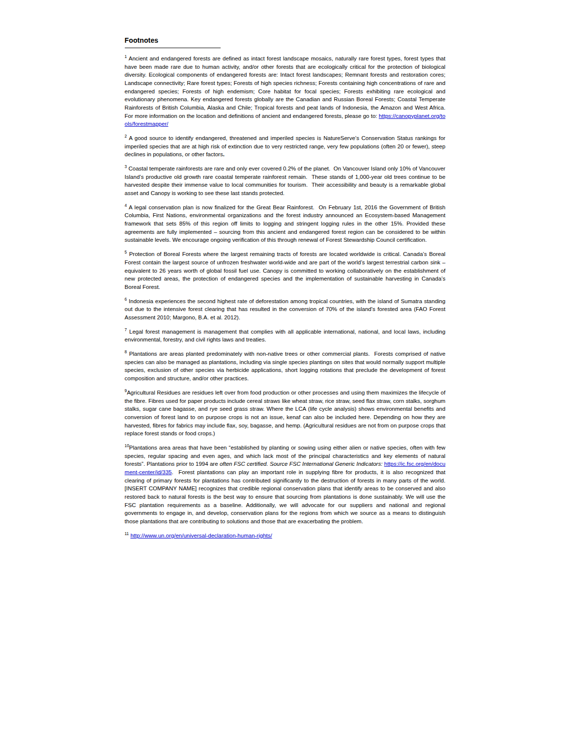Footnotes
1 Ancient and endangered forests are defined as intact forest landscape mosaics, naturally rare forest types, forest types that have been made rare due to human activity, and/or other forests that are ecologically critical for the protection of biological diversity. Ecological components of endangered forests are: Intact forest landscapes; Remnant forests and restoration cores; Landscape connectivity; Rare forest types; Forests of high species richness; Forests containing high concentrations of rare and endangered species; Forests of high endemism; Core habitat for focal species; Forests exhibiting rare ecological and evolutionary phenomena. Key endangered forests globally are the Canadian and Russian Boreal Forests; Coastal Temperate Rainforests of British Columbia, Alaska and Chile; Tropical forests and peat lands of Indonesia, the Amazon and West Africa. For more information on the location and definitions of ancient and endangered forests, please go to: https://canopyplanet.org/tools/forestmapper/
2 A good source to identify endangered, threatened and imperiled species is NatureServe’s Conservation Status rankings for imperiled species that are at high risk of extinction due to very restricted range, very few populations (often 20 or fewer), steep declines in populations, or other factors.
3 Coastal temperate rainforests are rare and only ever covered 0.2% of the planet. On Vancouver Island only 10% of Vancouver Island’s productive old growth rare coastal temperate rainforest remain. These stands of 1,000-year old trees continue to be harvested despite their immense value to local communities for tourism. Their accessibility and beauty is a remarkable global asset and Canopy is working to see these last stands protected.
4 A legal conservation plan is now finalized for the Great Bear Rainforest. On February 1st, 2016 the Government of British Columbia, First Nations, environmental organizations and the forest industry announced an Ecosystem-based Management framework that sets 85% of this region off limits to logging and stringent logging rules in the other 15%. Provided these agreements are fully implemented – sourcing from this ancient and endangered forest region can be considered to be within sustainable levels. We encourage ongoing verification of this through renewal of Forest Stewardship Council certification.
5 Protection of Boreal Forests where the largest remaining tracts of forests are located worldwide is critical. Canada’s Boreal Forest contain the largest source of unfrozen freshwater world-wide and are part of the world’s largest terrestrial carbon sink – equivalent to 26 years worth of global fossil fuel use. Canopy is committed to working collaboratively on the establishment of new protected areas, the protection of endangered species and the implementation of sustainable harvesting in Canada’s Boreal Forest.
6 Indonesia experiences the second highest rate of deforestation among tropical countries, with the island of Sumatra standing out due to the intensive forest clearing that has resulted in the conversion of 70% of the island's forested area (FAO Forest Assessment 2010; Margono, B.A. et al. 2012).
7 Legal forest management is management that complies with all applicable international, national, and local laws, including environmental, forestry, and civil rights laws and treaties.
8 Plantations are areas planted predominately with non-native trees or other commercial plants. Forests comprised of native species can also be managed as plantations, including via single species plantings on sites that would normally support multiple species, exclusion of other species via herbicide applications, short logging rotations that preclude the development of forest composition and structure, and/or other practices.
9Agricultural Residues are residues left over from food production or other processes and using them maximizes the lifecycle of the fibre. Fibres used for paper products include cereal straws like wheat straw, rice straw, seed flax straw, corn stalks, sorghum stalks, sugar cane bagasse, and rye seed grass straw. Where the LCA (life cycle analysis) shows environmental benefits and conversion of forest land to on purpose crops is not an issue, kenaf can also be included here. Depending on how they are harvested, fibres for fabrics may include flax, soy, bagasse, and hemp. (Agricultural residues are not from on purpose crops that replace forest stands or food crops.)
10Plantations area areas that have been “established by planting or sowing using either alien or native species, often with few species, regular spacing and even ages, and which lack most of the principal characteristics and key elements of natural forests”. Plantations prior to 1994 are often FSC certified. Source FSC International Generic Indicators: https://ic.fsc.org/en/document-center/id/335. Forest plantations can play an important role in supplying fibre for products, it is also recognized that clearing of primary forests for plantations has contributed significantly to the destruction of forests in many parts of the world. [INSERT COMPANY NAME] recognizes that credible regional conservation plans that identify areas to be conserved and also restored back to natural forests is the best way to ensure that sourcing from plantations is done sustainably. We will use the FSC plantation requirements as a baseline. Additionally, we will advocate for our suppliers and national and regional governments to engage in, and develop, conservation plans for the regions from which we source as a means to distinguish those plantations that are contributing to solutions and those that are exacerbating the problem.
11 http://www.un.org/en/universal-declaration-human-rights/